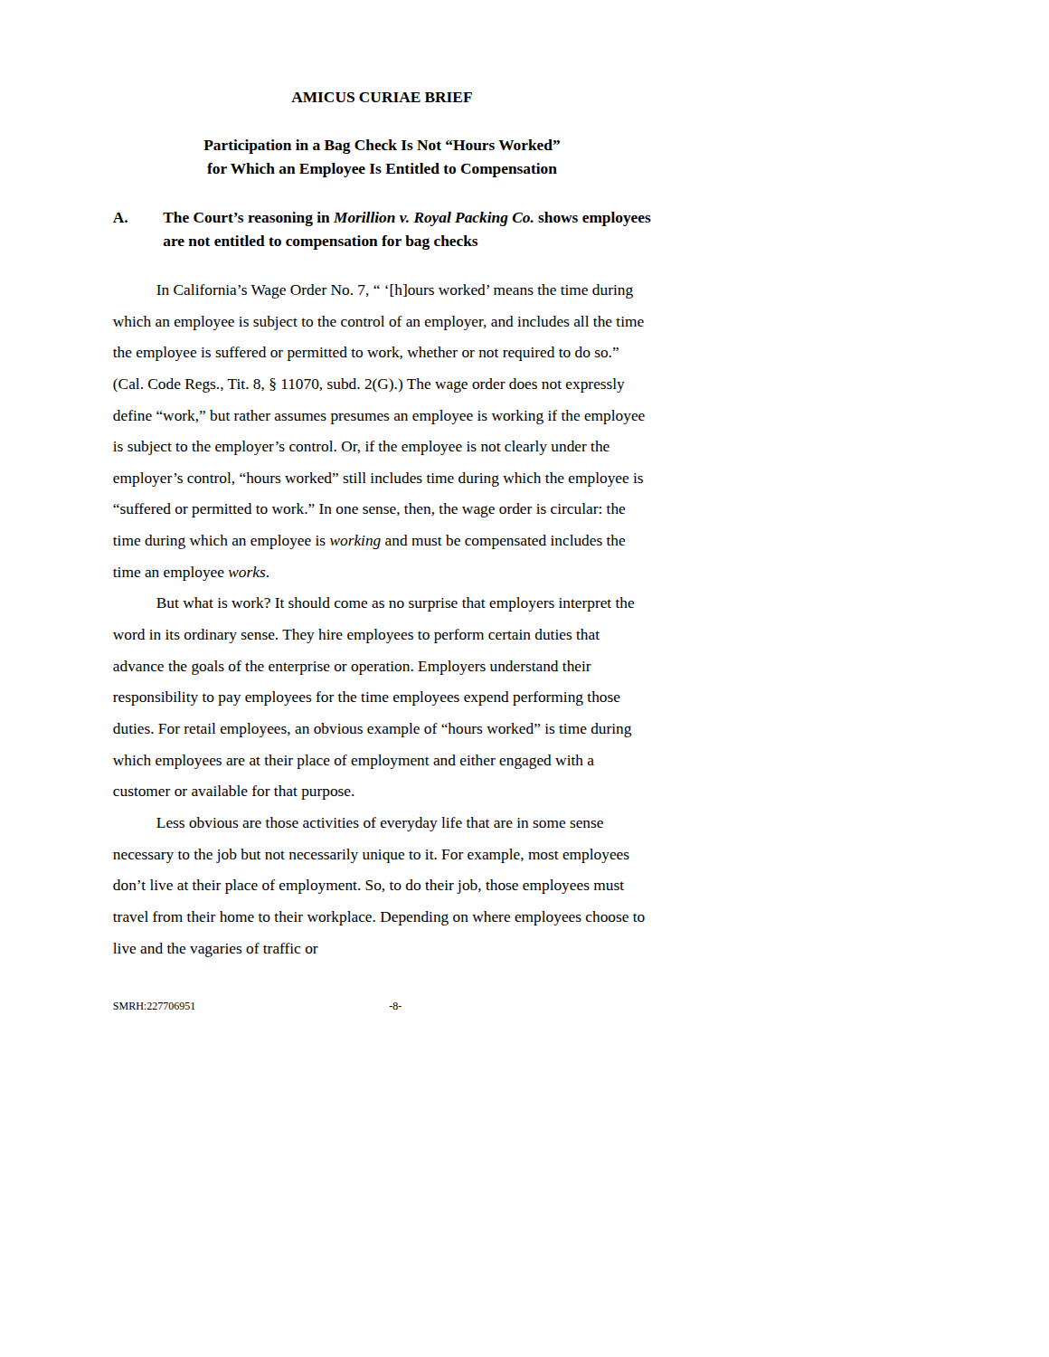AMICUS CURIAE BRIEF
Participation in a Bag Check Is Not “Hours Worked”
for Which an Employee Is Entitled to Compensation
A. The Court’s reasoning in Morillion v. Royal Packing Co. shows employees are not entitled to compensation for bag checks
In California’s Wage Order No. 7, “ ‘[h]ours worked’ means the time during which an employee is subject to the control of an employer, and includes all the time the employee is suffered or permitted to work, whether or not required to do so.” (Cal. Code Regs., Tit. 8, § 11070, subd. 2(G).) The wage order does not expressly define “work,” but rather assumes presumes an employee is working if the employee is subject to the employer’s control. Or, if the employee is not clearly under the employer’s control, “hours worked” still includes time during which the employee is “suffered or permitted to work.” In one sense, then, the wage order is circular: the time during which an employee is working and must be compensated includes the time an employee works.
But what is work? It should come as no surprise that employers interpret the word in its ordinary sense. They hire employees to perform certain duties that advance the goals of the enterprise or operation. Employers understand their responsibility to pay employees for the time employees expend performing those duties. For retail employees, an obvious example of “hours worked” is time during which employees are at their place of employment and either engaged with a customer or available for that purpose.
Less obvious are those activities of everyday life that are in some sense necessary to the job but not necessarily unique to it. For example, most employees don’t live at their place of employment. So, to do their job, those employees must travel from their home to their workplace. Depending on where employees choose to live and the vagaries of traffic or
SMRH:227706951 -8-